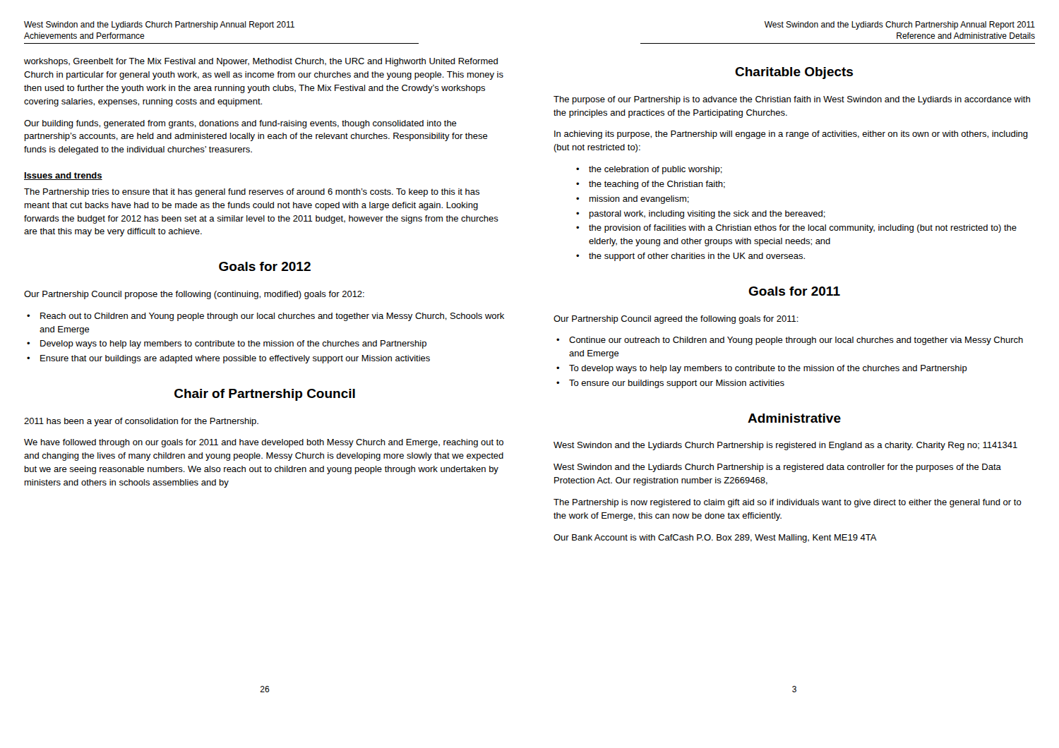West Swindon and the Lydiards Church Partnership Annual Report 2011 Achievements and Performance
workshops, Greenbelt for The Mix Festival and Npower, Methodist Church, the URC and Highworth United Reformed Church in particular for general youth work, as well as income from our churches and the young people. This money is then used to further the youth work in the area running youth clubs, The Mix Festival and the Crowdy’s workshops covering salaries, expenses, running costs and equipment.
Our building funds, generated from grants, donations and fund-raising events, though consolidated into the partnership’s accounts, are held and administered locally in each of the relevant churches. Responsibility for these funds is delegated to the individual churches’ treasurers.
Issues and trends
The Partnership tries to ensure that it has general fund reserves of around 6 month’s costs. To keep to this it has meant that cut backs have had to be made as the funds could not have coped with a large deficit again. Looking forwards the budget for 2012 has been set at a similar level to the 2011 budget, however the signs from the churches are that this may be very difficult to achieve.
Goals for 2012
Our Partnership Council propose the following (continuing, modified) goals for 2012:
Reach out to Children and Young people through our local churches and together via Messy Church, Schools work and Emerge
Develop ways to help lay members to contribute to the mission of the churches and Partnership
Ensure that our buildings are adapted where possible to effectively support our Mission activities
Chair of Partnership Council
2011 has been a year of consolidation for the Partnership.
We have followed through on our goals for 2011 and have developed both Messy Church and Emerge, reaching out to and changing the lives of many children and young people. Messy Church is developing more slowly that we expected but we are seeing reasonable numbers. We also reach out to children and young people through work undertaken by ministers and others in schools assemblies and by
26
West Swindon and the Lydiards Church Partnership Annual Report 2011 Reference and Administrative Details
Charitable Objects
The purpose of our Partnership is to advance the Christian faith in West Swindon and the Lydiards in accordance with the principles and practices of the Participating Churches.
In achieving its purpose, the Partnership will engage in a range of activities, either on its own or with others, including (but not restricted to):
the celebration of public worship;
the teaching of the Christian faith;
mission and evangelism;
pastoral work, including visiting the sick and the bereaved;
the provision of facilities with a Christian ethos for the local community, including (but not restricted to) the elderly, the young and other groups with special needs; and
the support of other charities in the UK and overseas.
Goals for 2011
Our Partnership Council agreed the following goals for 2011:
Continue our outreach to Children and Young people through our local churches and together via Messy Church and Emerge
To develop ways to help lay members to contribute to the mission of the churches and Partnership
To ensure our buildings support our Mission activities
Administrative
West Swindon and the Lydiards Church Partnership is registered in England as a charity. Charity Reg no; 1141341
West Swindon and the Lydiards Church Partnership is a registered data controller for the purposes of the Data Protection Act. Our registration number is Z2669468,
The Partnership is now registered to claim gift aid so if individuals want to give direct to either the general fund or to the work of Emerge, this can now be done tax efficiently.
Our Bank Account is with CafCash P.O. Box 289, West Malling, Kent ME19 4TA
3